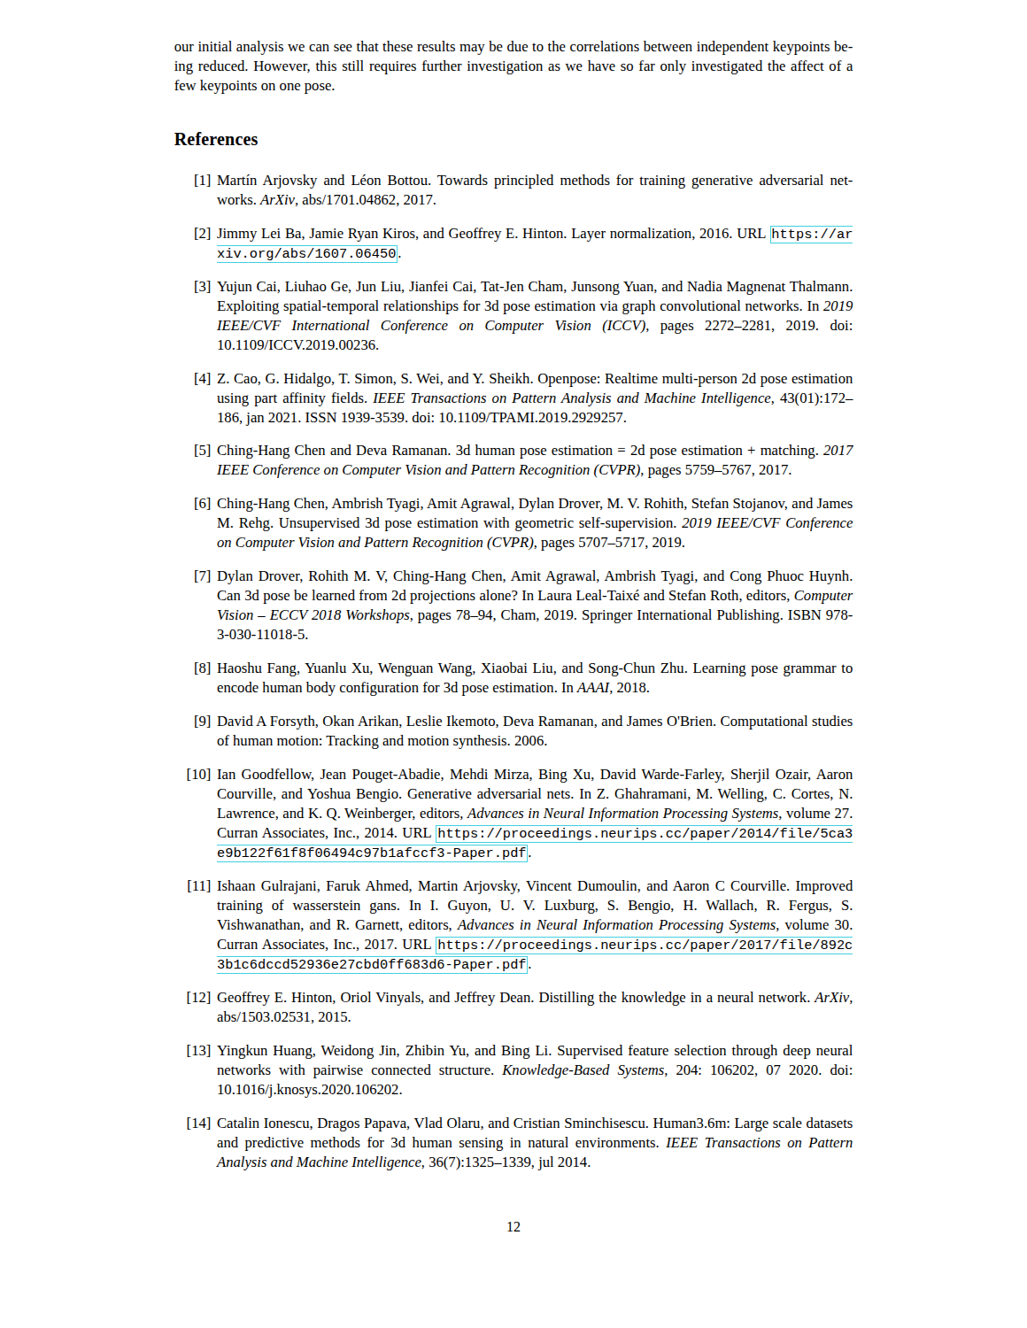our initial analysis we can see that these results may be due to the correlations between independent keypoints being reduced. However, this still requires further investigation as we have so far only investigated the affect of a few keypoints on one pose.
References
Martín Arjovsky and Léon Bottou. Towards principled methods for training generative adversarial networks. ArXiv, abs/1701.04862, 2017.
Jimmy Lei Ba, Jamie Ryan Kiros, and Geoffrey E. Hinton. Layer normalization, 2016. URL https://arxiv.org/abs/1607.06450.
Yujun Cai, Liuhao Ge, Jun Liu, Jianfei Cai, Tat-Jen Cham, Junsong Yuan, and Nadia Magnenat Thalmann. Exploiting spatial-temporal relationships for 3d pose estimation via graph convolutional networks. In 2019 IEEE/CVF International Conference on Computer Vision (ICCV), pages 2272–2281, 2019. doi: 10.1109/ICCV.2019.00236.
Z. Cao, G. Hidalgo, T. Simon, S. Wei, and Y. Sheikh. Openpose: Realtime multi-person 2d pose estimation using part affinity fields. IEEE Transactions on Pattern Analysis and Machine Intelligence, 43(01):172–186, jan 2021. ISSN 1939-3539. doi: 10.1109/TPAMI.2019.2929257.
Ching-Hang Chen and Deva Ramanan. 3d human pose estimation = 2d pose estimation + matching. 2017 IEEE Conference on Computer Vision and Pattern Recognition (CVPR), pages 5759–5767, 2017.
Ching-Hang Chen, Ambrish Tyagi, Amit Agrawal, Dylan Drover, M. V. Rohith, Stefan Stojanov, and James M. Rehg. Unsupervised 3d pose estimation with geometric self-supervision. 2019 IEEE/CVF Conference on Computer Vision and Pattern Recognition (CVPR), pages 5707–5717, 2019.
Dylan Drover, Rohith M. V, Ching-Hang Chen, Amit Agrawal, Ambrish Tyagi, and Cong Phuoc Huynh. Can 3d pose be learned from 2d projections alone? In Laura Leal-Taixé and Stefan Roth, editors, Computer Vision – ECCV 2018 Workshops, pages 78–94, Cham, 2019. Springer International Publishing. ISBN 978-3-030-11018-5.
Haoshu Fang, Yuanlu Xu, Wenguan Wang, Xiaobai Liu, and Song-Chun Zhu. Learning pose grammar to encode human body configuration for 3d pose estimation. In AAAI, 2018.
David A Forsyth, Okan Arikan, Leslie Ikemoto, Deva Ramanan, and James O'Brien. Computational studies of human motion: Tracking and motion synthesis. 2006.
Ian Goodfellow, Jean Pouget-Abadie, Mehdi Mirza, Bing Xu, David Warde-Farley, Sherjil Ozair, Aaron Courville, and Yoshua Bengio. Generative adversarial nets. In Z. Ghahramani, M. Welling, C. Cortes, N. Lawrence, and K. Q. Weinberger, editors, Advances in Neural Information Processing Systems, volume 27. Curran Associates, Inc., 2014. URL https://proceedings.neurips.cc/paper/2014/file/5ca3e9b122f61f8f06494c97b1afccf3-Paper.pdf.
Ishaan Gulrajani, Faruk Ahmed, Martin Arjovsky, Vincent Dumoulin, and Aaron C Courville. Improved training of wasserstein gans. In I. Guyon, U. V. Luxburg, S. Bengio, H. Wallach, R. Fergus, S. Vishwanathan, and R. Garnett, editors, Advances in Neural Information Processing Systems, volume 30. Curran Associates, Inc., 2017. URL https://proceedings.neurips.cc/paper/2017/file/892c3b1c6dccd52936e27cbd0ff683d6-Paper.pdf.
Geoffrey E. Hinton, Oriol Vinyals, and Jeffrey Dean. Distilling the knowledge in a neural network. ArXiv, abs/1503.02531, 2015.
Yingkun Huang, Weidong Jin, Zhibin Yu, and Bing Li. Supervised feature selection through deep neural networks with pairwise connected structure. Knowledge-Based Systems, 204: 106202, 07 2020. doi: 10.1016/j.knosys.2020.106202.
Catalin Ionescu, Dragos Papava, Vlad Olaru, and Cristian Sminchisescu. Human3.6m: Large scale datasets and predictive methods for 3d human sensing in natural environments. IEEE Transactions on Pattern Analysis and Machine Intelligence, 36(7):1325–1339, jul 2014.
12